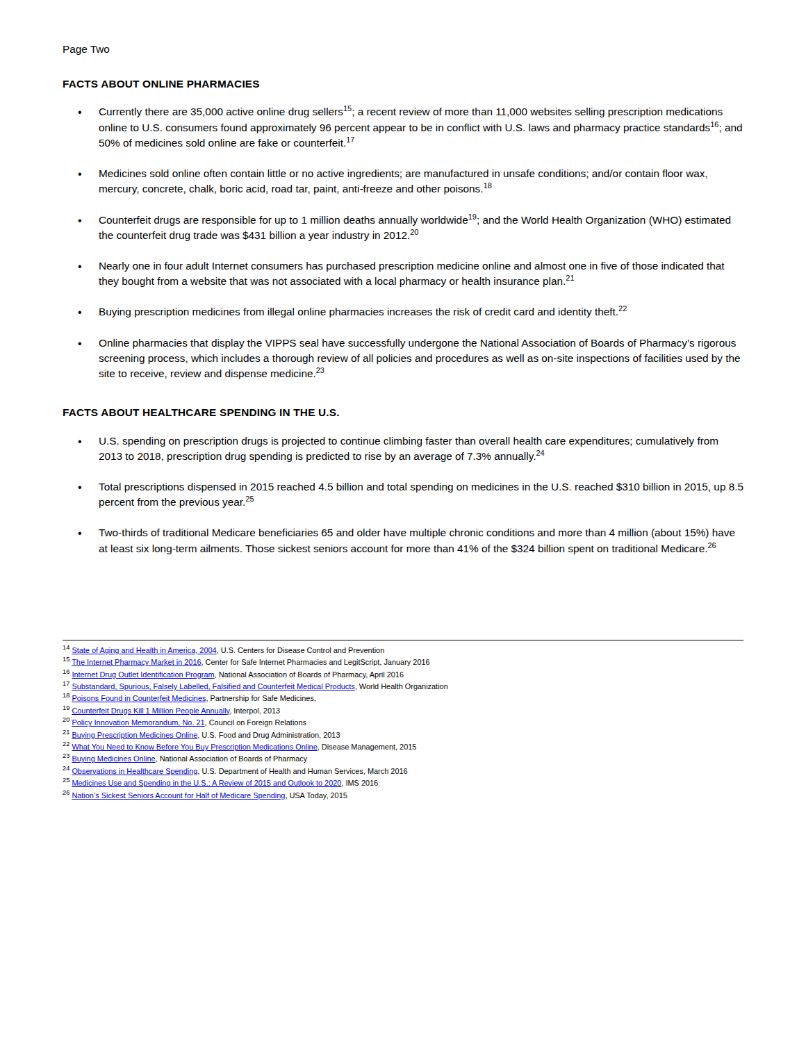Page Two
FACTS ABOUT ONLINE PHARMACIES
Currently there are 35,000 active online drug sellers15; a recent review of more than 11,000 websites selling prescription medications online to U.S. consumers found approximately 96 percent appear to be in conflict with U.S. laws and pharmacy practice standards16; and 50% of medicines sold online are fake or counterfeit.17
Medicines sold online often contain little or no active ingredients; are manufactured in unsafe conditions; and/or contain floor wax, mercury, concrete, chalk, boric acid, road tar, paint, anti-freeze and other poisons.18
Counterfeit drugs are responsible for up to 1 million deaths annually worldwide19; and the World Health Organization (WHO) estimated the counterfeit drug trade was $431 billion a year industry in 2012.20
Nearly one in four adult Internet consumers has purchased prescription medicine online and almost one in five of those indicated that they bought from a website that was not associated with a local pharmacy or health insurance plan.21
Buying prescription medicines from illegal online pharmacies increases the risk of credit card and identity theft.22
Online pharmacies that display the VIPPS seal have successfully undergone the National Association of Boards of Pharmacy’s rigorous screening process, which includes a thorough review of all policies and procedures as well as on-site inspections of facilities used by the site to receive, review and dispense medicine.23
FACTS ABOUT HEALTHCARE SPENDING IN THE U.S.
U.S. spending on prescription drugs is projected to continue climbing faster than overall health care expenditures; cumulatively from 2013 to 2018, prescription drug spending is predicted to rise by an average of 7.3% annually.24
Total prescriptions dispensed in 2015 reached 4.5 billion and total spending on medicines in the U.S. reached $310 billion in 2015, up 8.5 percent from the previous year.25
Two-thirds of traditional Medicare beneficiaries 65 and older have multiple chronic conditions and more than 4 million (about 15%) have at least six long-term ailments. Those sickest seniors account for more than 41% of the $324 billion spent on traditional Medicare.26
14 State of Aging and Health in America, 2004, U.S. Centers for Disease Control and Prevention
15 The Internet Pharmacy Market in 2016, Center for Safe Internet Pharmacies and LegitScript, January 2016
16 Internet Drug Outlet Identification Program, National Association of Boards of Pharmacy, April 2016
17 Substandard, Spurious, Falsely Labelled, Falsified and Counterfeit Medical Products, World Health Organization
18 Poisons Found in Counterfeit Medicines, Partnership for Safe Medicines,
19 Counterfeit Drugs Kill 1 Million People Annually, Interpol, 2013
20 Policy Innovation Memorandum, No. 21, Council on Foreign Relations
21 Buying Prescription Medicines Online, U.S. Food and Drug Administration, 2013
22 What You Need to Know Before You Buy Prescription Medications Online, Disease Management, 2015
23 Buying Medicines Online, National Association of Boards of Pharmacy
24 Observations in Healthcare Spending, U.S. Department of Health and Human Services, March 2016
25 Medicines Use and Spending in the U.S.: A Review of 2015 and Outlook to 2020, IMS 2016
26 Nation’s Sickest Seniors Account for Half of Medicare Spending, USA Today, 2015